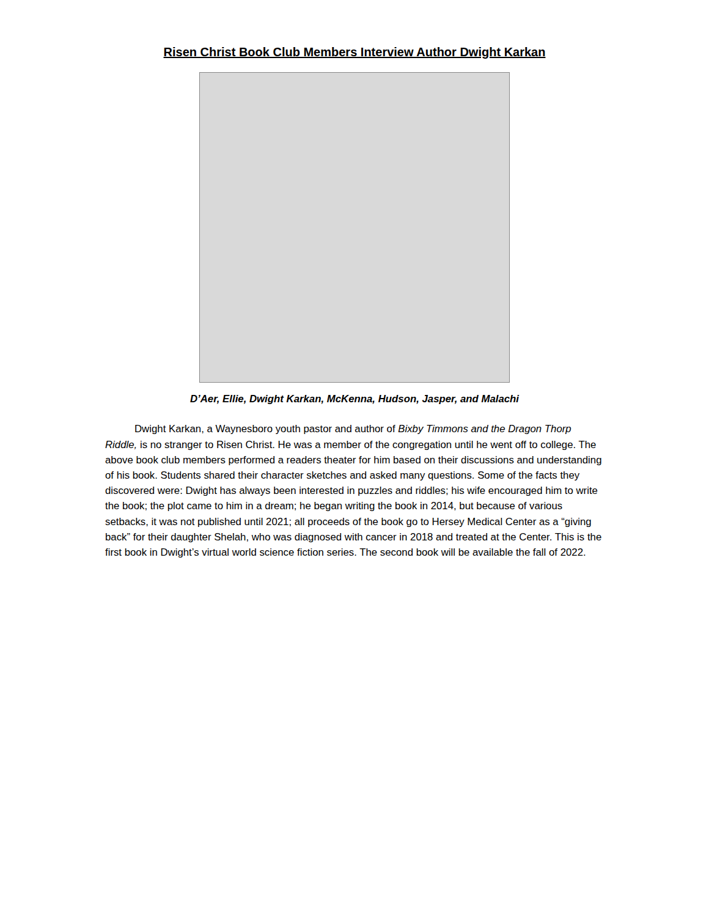Risen Christ Book Club Members Interview Author Dwight Karkan
D’Aer, Ellie, Dwight Karkan, McKenna, Hudson, Jasper, and Malachi
Dwight Karkan, a Waynesboro youth pastor and author of Bixby Timmons and the Dragon Thorp Riddle, is no stranger to Risen Christ. He was a member of the congregation until he went off to college. The above book club members performed a readers theater for him based on their discussions and understanding of his book. Students shared their character sketches and asked many questions. Some of the facts they discovered were: Dwight has always been interested in puzzles and riddles; his wife encouraged him to write the book; the plot came to him in a dream; he began writing the book in 2014, but because of various setbacks, it was not published until 2021; all proceeds of the book go to Hersey Medical Center as a “giving back” for their daughter Shelah, who was diagnosed with cancer in 2018 and treated at the Center. This is the first book in Dwight’s virtual world science fiction series. The second book will be available the fall of 2022.